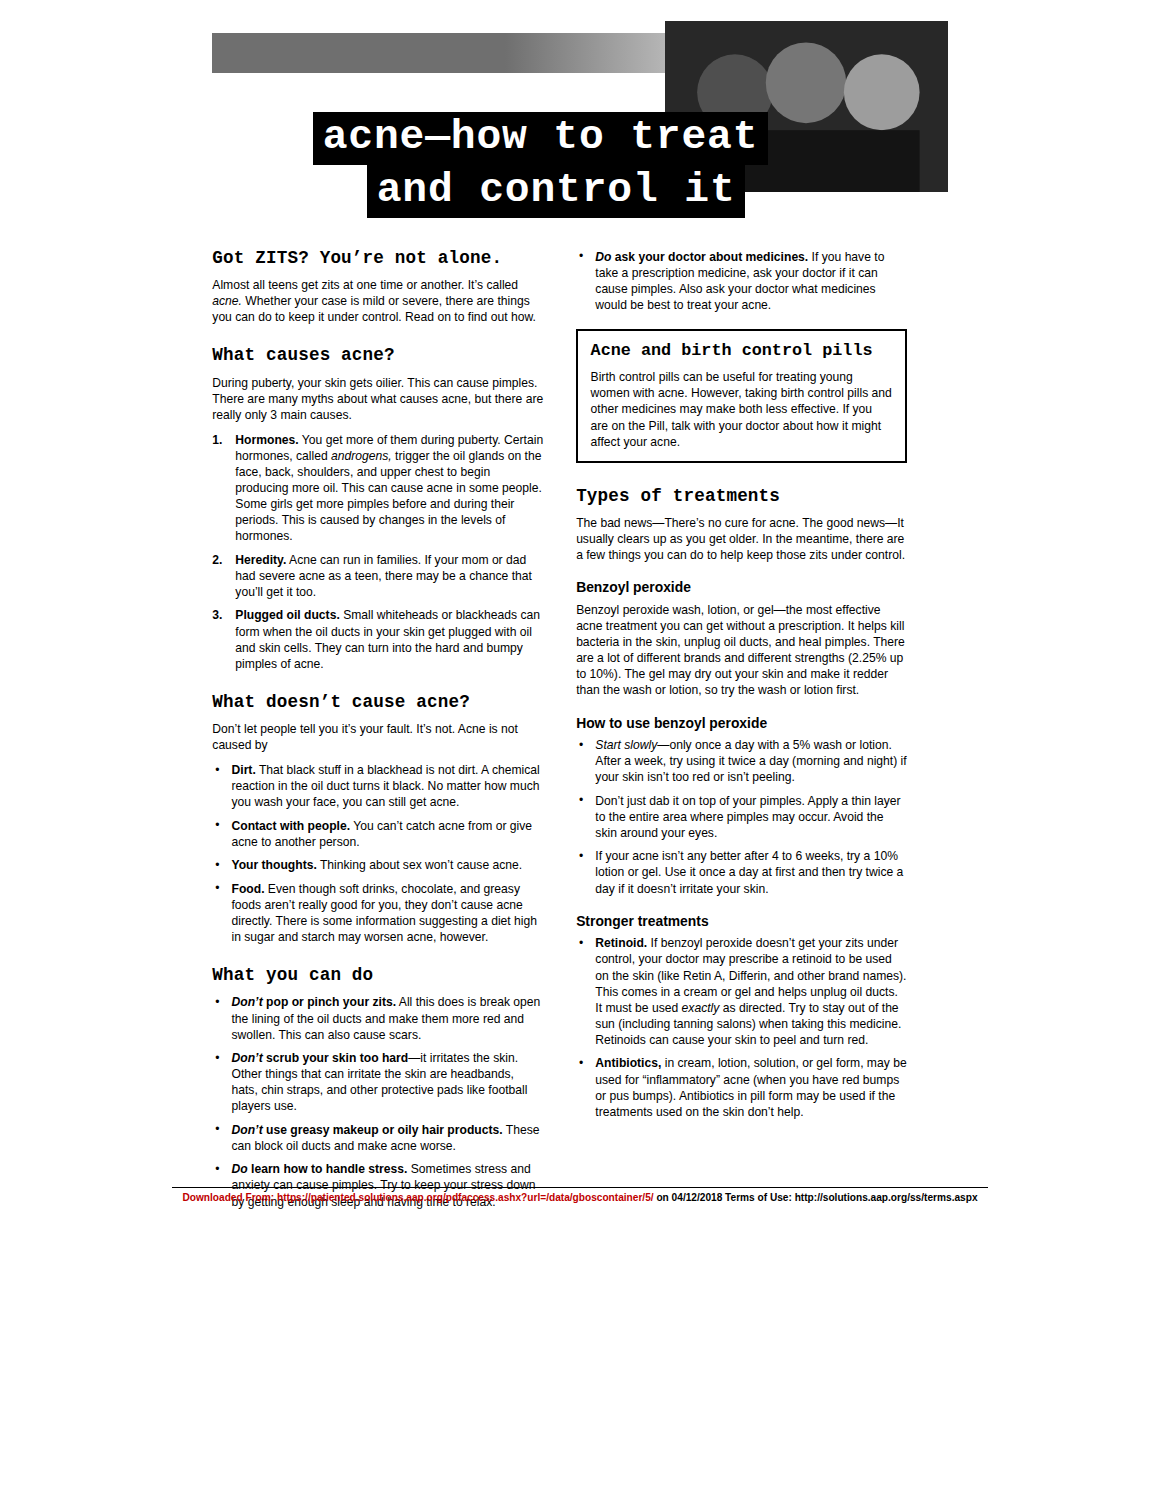acne—how to treat
and control it
Got ZITS? You’re not alone.
Almost all teens get zits at one time or another. It’s called acne. Whether your case is mild or severe, there are things you can do to keep it under control. Read on to find out how.
What causes acne?
During puberty, your skin gets oilier. This can cause pimples. There are many myths about what causes acne, but there are really only 3 main causes.
Hormones. You get more of them during puberty. Certain hormones, called androgens, trigger the oil glands on the face, back, shoulders, and upper chest to begin producing more oil. This can cause acne in some people. Some girls get more pimples before and during their periods. This is caused by changes in the levels of hormones.
Heredity. Acne can run in families. If your mom or dad had severe acne as a teen, there may be a chance that you’ll get it too.
Plugged oil ducts. Small whiteheads or blackheads can form when the oil ducts in your skin get plugged with oil and skin cells. They can turn into the hard and bumpy pimples of acne.
What doesn’t cause acne?
Don’t let people tell you it’s your fault. It’s not. Acne is not caused by
Dirt. That black stuff in a blackhead is not dirt. A chemical reaction in the oil duct turns it black. No matter how much you wash your face, you can still get acne.
Contact with people. You can’t catch acne from or give acne to another person.
Your thoughts. Thinking about sex won’t cause acne.
Food. Even though soft drinks, chocolate, and greasy foods aren’t really good for you, they don’t cause acne directly. There is some information suggesting a diet high in sugar and starch may worsen acne, however.
What you can do
Don’t pop or pinch your zits. All this does is break open the lining of the oil ducts and make them more red and swollen. This can also cause scars.
Don’t scrub your skin too hard—it irritates the skin. Other things that can irritate the skin are headbands, hats, chin straps, and other protective pads like football players use.
Don’t use greasy makeup or oily hair products. These can block oil ducts and make acne worse.
Do learn how to handle stress. Sometimes stress and anxiety can cause pimples. Try to keep your stress down by getting enough sleep and having time to relax.
Do ask your doctor about medicines. If you have to take a prescription medicine, ask your doctor if it can cause pimples. Also ask your doctor what medicines would be best to treat your acne.
Acne and birth control pills
Birth control pills can be useful for treating young women with acne. However, taking birth control pills and other medicines may make both less effective. If you are on the Pill, talk with your doctor about how it might affect your acne.
Types of treatments
The bad news—There’s no cure for acne. The good news—It usually clears up as you get older. In the meantime, there are a few things you can do to help keep those zits under control.
Benzoyl peroxide
Benzoyl peroxide wash, lotion, or gel—the most effective acne treatment you can get without a prescription. It helps kill bacteria in the skin, unplug oil ducts, and heal pimples. There are a lot of different brands and different strengths (2.25% up to 10%). The gel may dry out your skin and make it redder than the wash or lotion, so try the wash or lotion first.
How to use benzoyl peroxide
Start slowly—only once a day with a 5% wash or lotion. After a week, try using it twice a day (morning and night) if your skin isn’t too red or isn’t peeling.
Don’t just dab it on top of your pimples. Apply a thin layer to the entire area where pimples may occur. Avoid the skin around your eyes.
If your acne isn’t any better after 4 to 6 weeks, try a 10% lotion or gel. Use it once a day at first and then try twice a day if it doesn’t irritate your skin.
Stronger treatments
Retinoid. If benzoyl peroxide doesn’t get your zits under control, your doctor may prescribe a retinoid to be used on the skin (like Retin A, Differin, and other brand names). This comes in a cream or gel and helps unplug oil ducts. It must be used exactly as directed. Try to stay out of the sun (including tanning salons) when taking this medicine. Retinoids can cause your skin to peel and turn red.
Antibiotics, in cream, lotion, solution, or gel form, may be used for “inflammatory” acne (when you have red bumps or pus bumps). Antibiotics in pill form may be used if the treatments used on the skin don’t help.
Downloaded From: https://patiented.solutions.aap.org/pdfaccess.ashx?url=/data/gboscontainer/5/ on 04/12/2018 Terms of Use: http://solutions.aap.org/ss/terms.aspx